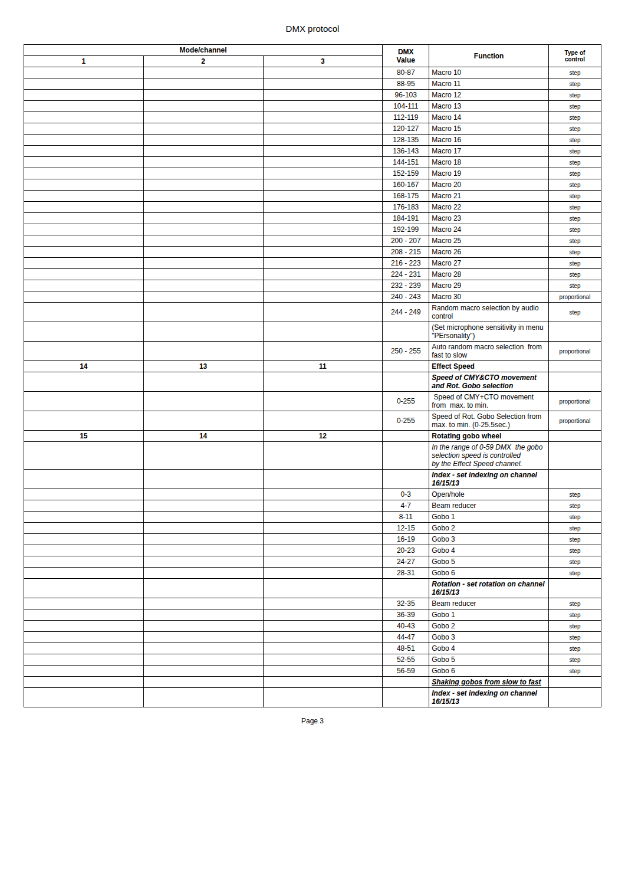DMX protocol
| Mode/channel | DMX Value | Function | Type of control |
| --- | --- | --- | --- |
| 1 | 2 | 3 |
| | | | 80-87 | Macro 10 | step |
| | | | 88-95 | Macro 11 | step |
| | | | 96-103 | Macro 12 | step |
| | | | 104-111 | Macro 13 | step |
| | | | 112-119 | Macro 14 | step |
| | | | 120-127 | Macro 15 | step |
| | | | 128-135 | Macro 16 | step |
| | | | 136-143 | Macro 17 | step |
| | | | 144-151 | Macro 18 | step |
| | | | 152-159 | Macro 19 | step |
| | | | 160-167 | Macro 20 | step |
| | | | 168-175 | Macro 21 | step |
| | | | 176-183 | Macro 22 | step |
| | | | 184-191 | Macro 23 | step |
| | | | 192-199 | Macro 24 | step |
| | | | 200 - 207 | Macro 25 | step |
| | | | 208 - 215 | Macro 26 | step |
| | | | 216 - 223 | Macro 27 | step |
| | | | 224 - 231 | Macro 28 | step |
| | | | 232 - 239 | Macro 29 | step |
| | | | 240 - 243 | Macro 30 | proportional |
| | | | 244 - 249 | Random macro selection by audio control | step |
| | | | | (Set microphone sensitivity in menu "PErsonality") | |
| | | | 250 - 255 | Auto random macro selection from fast to slow | proportional |
| 14 | 13 | 11 | | Effect Speed | |
| | | | | Speed of CMY&CTO movement and Rot. Gobo selection | |
| | | | 0-255 | Speed of CMY+CTO movement from max. to min. | proportional |
| | | | 0-255 | Speed of Rot. Gobo Selection from max. to min. (0-25.5sec.) | proportional |
| 15 | 14 | 12 | | Rotating gobo wheel | |
| | | | | In the range of 0-59 DMX the gobo selection speed is controlled by the Effect Speed channel. | |
| | | | | Index - set indexing on channel 16/15/13 | |
| | | | 0-3 | Open/hole | step |
| | | | 4-7 | Beam reducer | step |
| | | | 8-11 | Gobo 1 | step |
| | | | 12-15 | Gobo 2 | step |
| | | | 16-19 | Gobo 3 | step |
| | | | 20-23 | Gobo 4 | step |
| | | | 24-27 | Gobo 5 | step |
| | | | 28-31 | Gobo 6 | step |
| | | | | Rotation - set rotation on channel 16/15/13 | |
| | | | 32-35 | Beam reducer | step |
| | | | 36-39 | Gobo 1 | step |
| | | | 40-43 | Gobo 2 | step |
| | | | 44-47 | Gobo 3 | step |
| | | | 48-51 | Gobo 4 | step |
| | | | 52-55 | Gobo 5 | step |
| | | | 56-59 | Gobo 6 | step |
| | | | | Shaking gobos from slow to fast | |
| | | | | Index - set indexing on channel 16/15/13 | |
Page 3